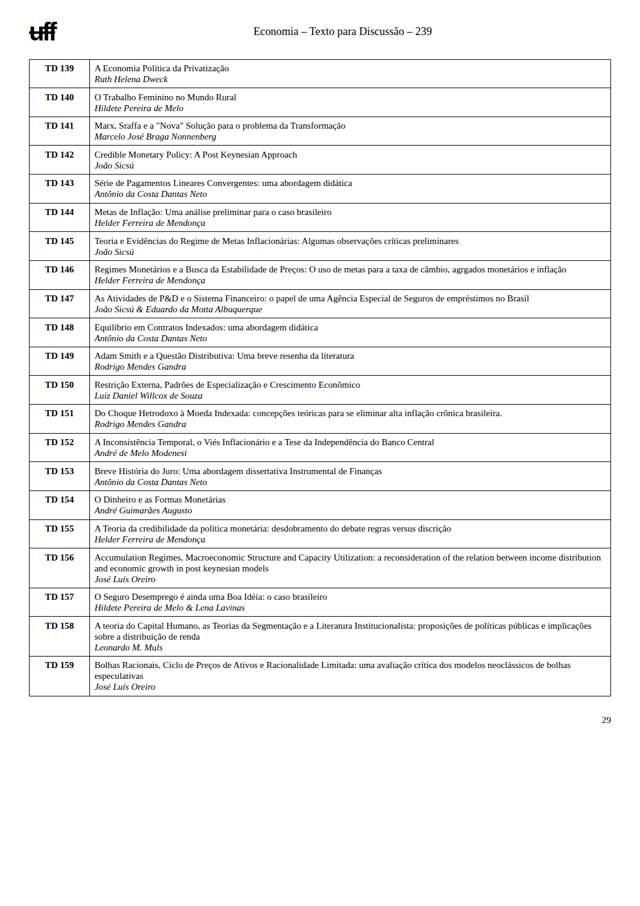uff
Economia – Texto para Discussão – 239
| TD 139 | A Economia Política da Privatização Ruth Helena Dweck |
| TD 140 | O Trabalho Feminino no Mundo Rural Hildete Pereira de Melo |
| TD 141 | Marx, Sraffa e a "Nova" Solução para o problema da Transformação Marcelo José Braga Nonnenberg |
| TD 142 | Credible Monetary Policy: A Post Keynesian Approach João Sicsú |
| TD 143 | Série de Pagamentos Lineares Convergentes: uma abordagem didática Antônio da Costa Dantas Neto |
| TD 144 | Metas de Inflação: Uma análise preliminar para o caso brasileiro Helder Ferreira de Mendonça |
| TD 145 | Teoria e Evidências do Regime de Metas Inflacionárias: Algumas observações críticas preliminares João Sicsú |
| TD 146 | Regimes Monetários e a Busca da Estabilidade de Preços: O uso de metas para a taxa de câmbio, agrgados monetários e inflação Helder Ferreira de Mendonça |
| TD 147 | As Atividades de P&D e o Sistema Financeiro: o papel de uma Agência Especial de Seguros de empréstimos no Brasil João Sicsú & Eduardo da Motta Albuquerque |
| TD 148 | Equilíbrio em Contratos Indexados: uma abordagem didática Antônio da Costa Dantas Neto |
| TD 149 | Adam Smith e a Questão Distributiva: Uma breve resenha da literatura Rodrigo Mendes Gandra |
| TD 150 | Restrição Externa, Padrões de Especialização e Crescimento Econômico Luiz Daniel Willcox de Souza |
| TD 151 | Do Choque Hetrodoxo à Moeda Indexada: concepções teóricas para se eliminar alta inflação crônica brasileira. Rodrigo Mendes Gandra |
| TD 152 | A Inconsistência Temporal, o Viés Inflacionário e a Tese da Independência do Banco Central André de Melo Modenesi |
| TD 153 | Breve História do Juro: Uma abordagem dissertativa Instrumental de Finanças Antônio da Costa Dantas Neto |
| TD 154 | O Dinheiro e as Formas Monetárias André Guimarães Augusto |
| TD 155 | A Teoria da credibilidade da política monetária: desdobramento do debate regras versus discrição Helder Ferreira de Mendonça |
| TD 156 | Accumulation Regimes, Macroeconomic Structure and Capacity Utilization: a reconsideration of the relation between income distribution and economic growth in post keynesian models José Luís Oreiro |
| TD 157 | O Seguro Desemprego é ainda uma Boa Idéia: o caso brasileiro Hildete Pereira de Melo & Lena Lavinas |
| TD 158 | A teoria do Capital Humano, as Teorias da Segmentação e a Literatura Institucionalista: proposições de políticas públicas e implicações sobre a distribuição de renda Leonardo M. Muls |
| TD 159 | Bolhas Racionais, Ciclo de Preços de Ativos e Racionalidade Limitada: uma avaliação crítica dos modelos neoclássicos de bolhas especulativas José Luís Oreiro |
29